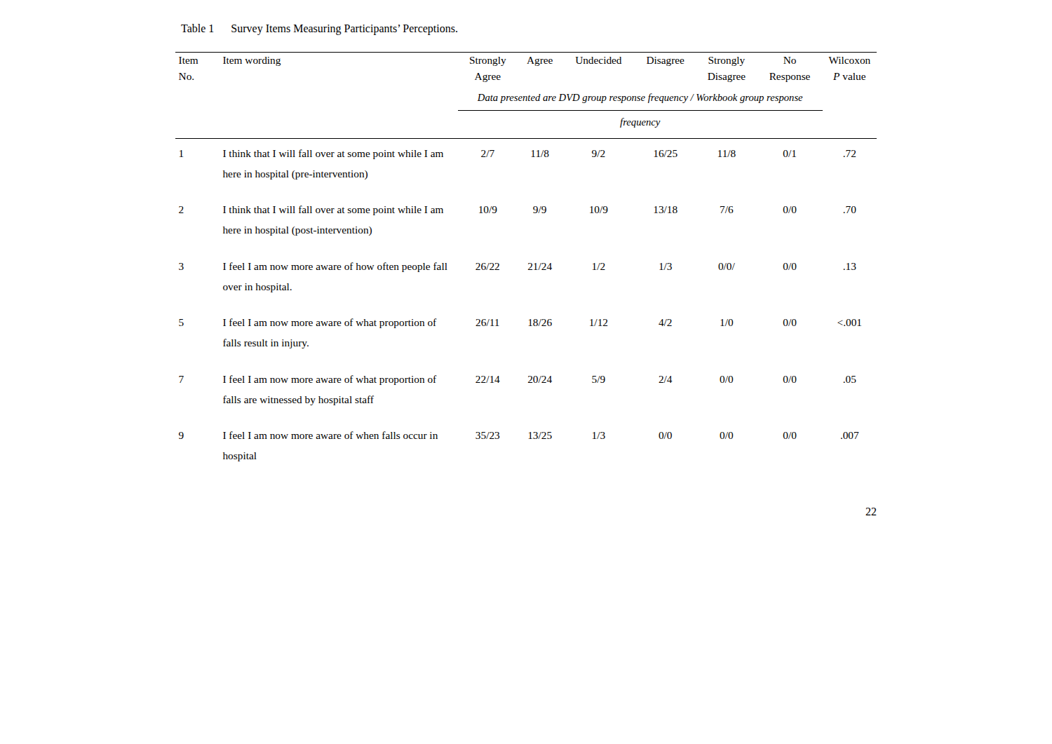Table 1 Survey Items Measuring Participants’ Perceptions.
| Item | Item wording | Strongly | Agree | Undecided | Disagree | Strongly | No | Wilcoxon |
| --- | --- | --- | --- | --- | --- | --- | --- | --- |
| No. | | Agree | | | | Disagree | Response | P value |
| | | Data presented are DVD group response frequency / Workbook group response | |
| | | frequency | |
| 1 | I think that I will fall over at some point while I am here in hospital (pre-intervention) | 2/7 | 11/8 | 9/2 | 16/25 | 11/8 | 0/1 | .72 |
| 2 | I think that I will fall over at some point while I am here in hospital (post-intervention) | 10/9 | 9/9 | 10/9 | 13/18 | 7/6 | 0/0 | .70 |
| 3 | I feel I am now more aware of how often people fall over in hospital. | 26/22 | 21/24 | 1/2 | 1/3 | 0/0/ | 0/0 | .13 |
| 5 | I feel I am now more aware of what proportion of falls result in injury. | 26/11 | 18/26 | 1/12 | 4/2 | 1/0 | 0/0 | <.001 |
| 7 | I feel I am now more aware of what proportion of falls are witnessed by hospital staff | 22/14 | 20/24 | 5/9 | 2/4 | 0/0 | 0/0 | .05 |
| 9 | I feel I am now more aware of when falls occur in hospital | 35/23 | 13/25 | 1/3 | 0/0 | 0/0 | 0/0 | .007 |
22